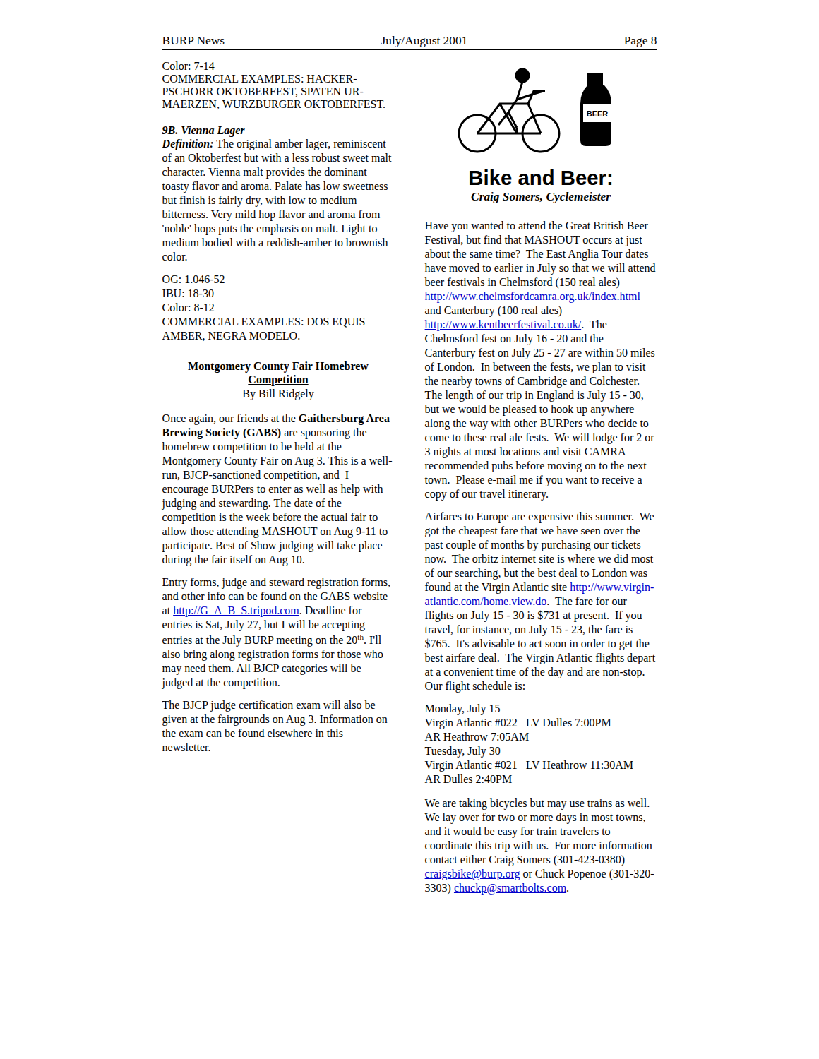BURP News
July/August 2001
Page 8
Color: 7-14
COMMERCIAL EXAMPLES: HACKER-PSCHORR OKTOBERFEST, SPATEN UR-MAERZEN, WURZBURGER OKTOBERFEST.
9B. Vienna Lager
Definition: The original amber lager, reminiscent of an Oktoberfest but with a less robust sweet malt character. Vienna malt provides the dominant toasty flavor and aroma. Palate has low sweetness but finish is fairly dry, with low to medium bitterness. Very mild hop flavor and aroma from 'noble' hops puts the emphasis on malt. Light to medium bodied with a reddish-amber to brownish color.
OG: 1.046-52
IBU: 18-30
Color: 8-12
COMMERCIAL EXAMPLES: DOS EQUIS AMBER, NEGRA MODELO.
Montgomery County Fair Homebrew Competition
By Bill Ridgely
Once again, our friends at the Gaithersburg Area Brewing Society (GABS) are sponsoring the homebrew competition to be held at the Montgomery County Fair on Aug 3. This is a well-run, BJCP-sanctioned competition, and I encourage BURPers to enter as well as help with judging and stewarding. The date of the competition is the week before the actual fair to allow those attending MASHOUT on Aug 9-11 to participate. Best of Show judging will take place during the fair itself on Aug 10.
Entry forms, judge and steward registration forms, and other info can be found on the GABS website at http://G_A_B_S.tripod.com. Deadline for entries is Sat, July 27, but I will be accepting entries at the July BURP meeting on the 20th. I'll also bring along registration forms for those who may need them. All BJCP categories will be judged at the competition.
The BJCP judge certification exam will also be given at the fairgrounds on Aug 3. Information on the exam can be found elsewhere in this newsletter.
BEER
Bike and Beer:
Craig Somers, Cyclemeister
Have you wanted to attend the Great British Beer Festival, but find that MASHOUT occurs at just about the same time? The East Anglia Tour dates have moved to earlier in July so that we will attend beer festivals in Chelmsford (150 real ales) http://www.chelmsfordcamra.org.uk/index.html and Canterbury (100 real ales) http://www.kentbeerfestival.co.uk/. The Chelmsford fest on July 16 - 20 and the Canterbury fest on July 25 - 27 are within 50 miles of London. In between the fests, we plan to visit the nearby towns of Cambridge and Colchester. The length of our trip in England is July 15 - 30, but we would be pleased to hook up anywhere along the way with other BURPers who decide to come to these real ale fests. We will lodge for 2 or 3 nights at most locations and visit CAMRA recommended pubs before moving on to the next town. Please e-mail me if you want to receive a copy of our travel itinerary.
Airfares to Europe are expensive this summer. We got the cheapest fare that we have seen over the past couple of months by purchasing our tickets now. The orbitz internet site is where we did most of our searching, but the best deal to London was found at the Virgin Atlantic site http://www.virgin-atlantic.com/home.view.do. The fare for our flights on July 15 - 30 is $731 at present. If you travel, for instance, on July 15 - 23, the fare is $765. It's advisable to act soon in order to get the best airfare deal. The Virgin Atlantic flights depart at a convenient time of the day and are non-stop. Our flight schedule is:
Monday, July 15
Virgin Atlantic #022 LV Dulles 7:00PM
AR Heathrow 7:05AM
Tuesday, July 30
Virgin Atlantic #021 LV Heathrow 11:30AM
AR Dulles 2:40PM
We are taking bicycles but may use trains as well. We lay over for two or more days in most towns, and it would be easy for train travelers to coordinate this trip with us. For more information contact either Craig Somers (301-423-0380) craigsbike@burp.org or Chuck Popenoe (301-320-3303) chuckp@smartbolts.com.